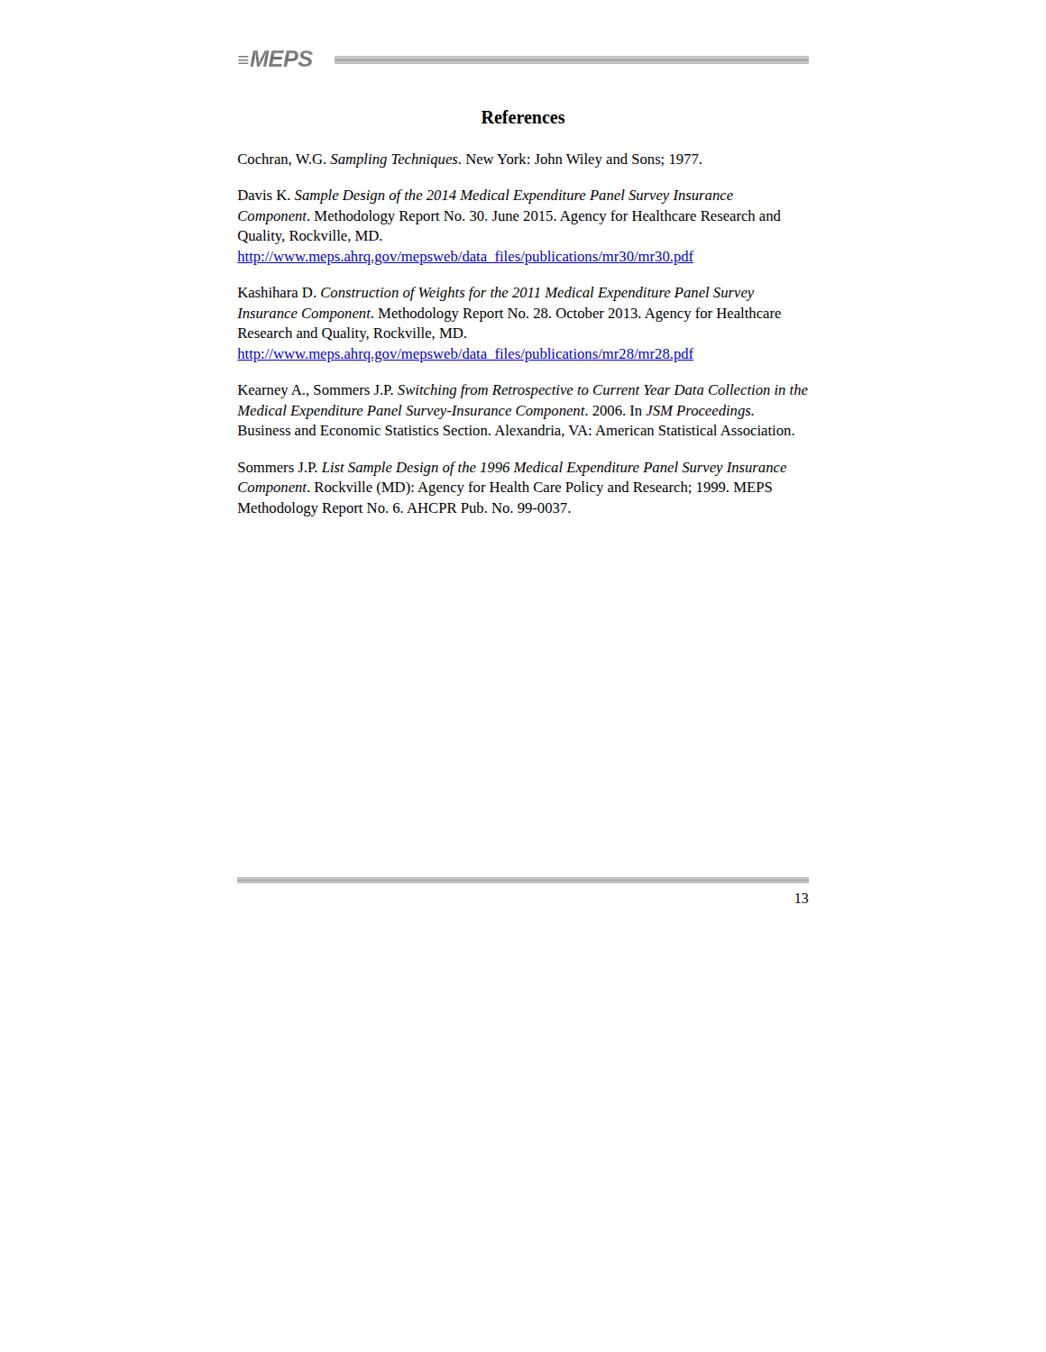MEPS
References
Cochran, W.G. Sampling Techniques. New York: John Wiley and Sons; 1977.
Davis K. Sample Design of the 2014 Medical Expenditure Panel Survey Insurance Component. Methodology Report No. 30. June 2015. Agency for Healthcare Research and Quality, Rockville, MD.
http://www.meps.ahrq.gov/mepsweb/data_files/publications/mr30/mr30.pdf
Kashihara D. Construction of Weights for the 2011 Medical Expenditure Panel Survey Insurance Component. Methodology Report No. 28. October 2013. Agency for Healthcare Research and Quality, Rockville, MD.
http://www.meps.ahrq.gov/mepsweb/data_files/publications/mr28/mr28.pdf
Kearney A., Sommers J.P. Switching from Retrospective to Current Year Data Collection in the Medical Expenditure Panel Survey-Insurance Component. 2006. In JSM Proceedings. Business and Economic Statistics Section. Alexandria, VA: American Statistical Association.
Sommers J.P. List Sample Design of the 1996 Medical Expenditure Panel Survey Insurance Component. Rockville (MD): Agency for Health Care Policy and Research; 1999. MEPS Methodology Report No. 6. AHCPR Pub. No. 99-0037.
13